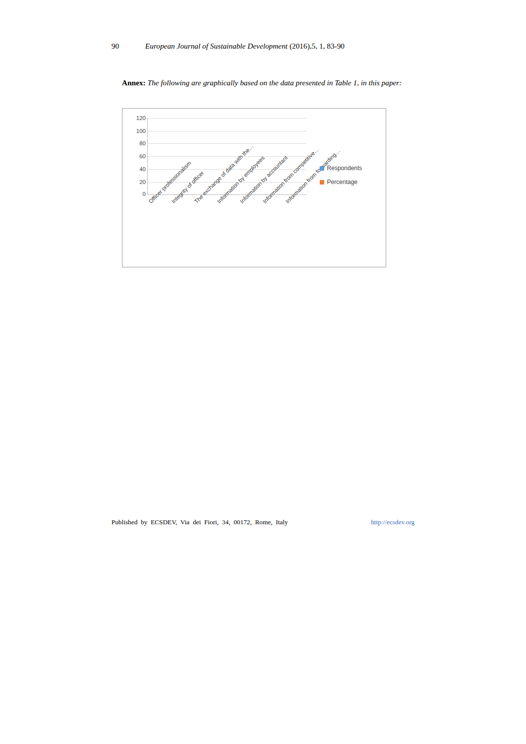90 European Journal of Sustainable Development (2016),5, 1, 83-90
Annex: The following are graphically based on the data presented in Table 1, in this paper:
120
100
80
60
40
20
0
Officer professionalism
Integrity of officer
The exchange of data with the…
Information by employees
Information by accountant
Information from competitive…
Information from forwarding…
Respondents
Percentage
Published by ECSDEV, Via dei Fiori, 34, 00172, Rome, Italy http://ecsdev.org